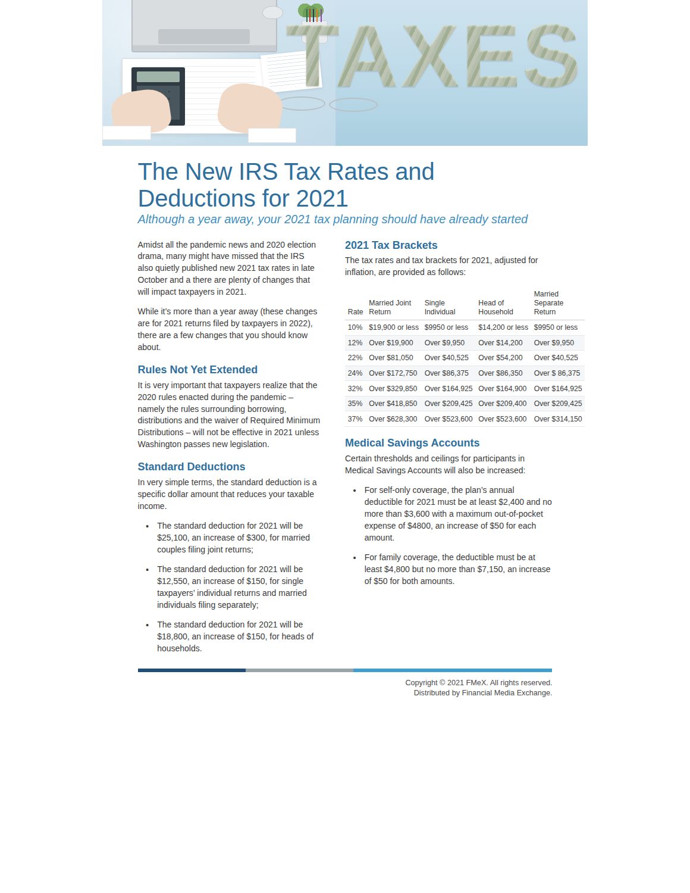TAXES
The New IRS Tax Rates and Deductions for 2021
Although a year away, your 2021 tax planning should have already started
Amidst all the pandemic news and 2020 election drama, many might have missed that the IRS also quietly published new 2021 tax rates in late October and a there are plenty of changes that will impact taxpayers in 2021.
While it’s more than a year away (these changes are for 2021 returns filed by taxpayers in 2022), there are a few changes that you should know about.
Rules Not Yet Extended
It is very important that taxpayers realize that the 2020 rules enacted during the pandemic – namely the rules surrounding borrowing, distributions and the waiver of Required Minimum Distributions – will not be effective in 2021 unless Washington passes new legislation.
Standard Deductions
In very simple terms, the standard deduction is a specific dollar amount that reduces your taxable income.
The standard deduction for 2021 will be $25,100, an increase of $300, for married couples filing joint returns;
The standard deduction for 2021 will be $12,550, an increase of $150, for single taxpayers’ individual returns and married individuals filing separately;
The standard deduction for 2021 will be $18,800, an increase of $150, for heads of households.
2021 Tax Brackets
The tax rates and tax brackets for 2021, adjusted for inflation, are provided as follows:
| Rate | Married Joint Return | Single Individual | Head of Household | Married Separate Return |
| --- | --- | --- | --- | --- |
| 10% | $19,900 or less | $9950 or less | $14,200 or less | $9950 or less |
| 12% | Over $19,900 | Over $9,950 | Over $14,200 | Over $9,950 |
| 22% | Over $81,050 | Over $40,525 | Over $54,200 | Over $40,525 |
| 24% | Over $172,750 | Over $86,375 | Over $86,350 | Over $ 86,375 |
| 32% | Over $329,850 | Over $164,925 | Over $164,900 | Over $164,925 |
| 35% | Over $418,850 | Over $209,425 | Over $209,400 | Over $209,425 |
| 37% | Over $628,300 | Over $523,600 | Over $523,600 | Over $314,150 |
Medical Savings Accounts
Certain thresholds and ceilings for participants in Medical Savings Accounts will also be increased:
For self-only coverage, the plan’s annual deductible for 2021 must be at least $2,400 and no more than $3,600 with a maximum out-of-pocket expense of $4800, an increase of $50 for each amount.
For family coverage, the deductible must be at least $4,800 but no more than $7,150, an increase of $50 for both amounts.
Copyright © 2021 FMeX. All rights reserved.
Distributed by Financial Media Exchange.